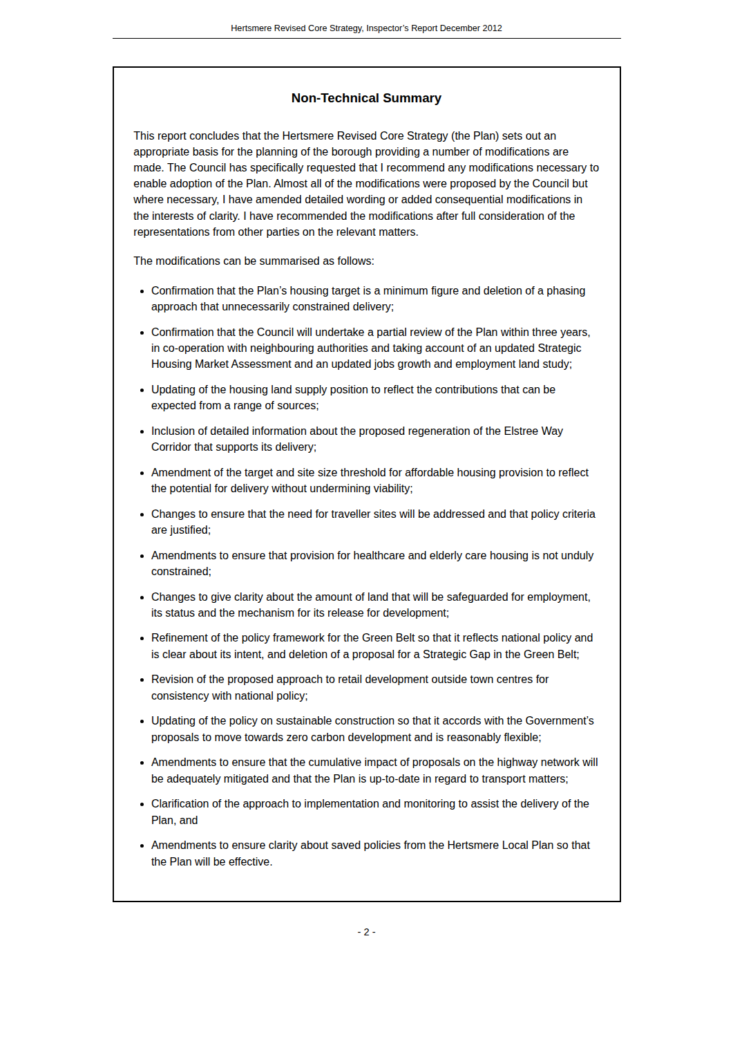Hertsmere Revised Core Strategy, Inspector’s Report December 2012
Non-Technical Summary
This report concludes that the Hertsmere Revised Core Strategy (the Plan) sets out an appropriate basis for the planning of the borough providing a number of modifications are made. The Council has specifically requested that I recommend any modifications necessary to enable adoption of the Plan. Almost all of the modifications were proposed by the Council but where necessary, I have amended detailed wording or added consequential modifications in the interests of clarity. I have recommended the modifications after full consideration of the representations from other parties on the relevant matters.
The modifications can be summarised as follows:
Confirmation that the Plan’s housing target is a minimum figure and deletion of a phasing approach that unnecessarily constrained delivery;
Confirmation that the Council will undertake a partial review of the Plan within three years, in co-operation with neighbouring authorities and taking account of an updated Strategic Housing Market Assessment and an updated jobs growth and employment land study;
Updating of the housing land supply position to reflect the contributions that can be expected from a range of sources;
Inclusion of detailed information about the proposed regeneration of the Elstree Way Corridor that supports its delivery;
Amendment of the target and site size threshold for affordable housing provision to reflect the potential for delivery without undermining viability;
Changes to ensure that the need for traveller sites will be addressed and that policy criteria are justified;
Amendments to ensure that provision for healthcare and elderly care housing is not unduly constrained;
Changes to give clarity about the amount of land that will be safeguarded for employment, its status and the mechanism for its release for development;
Refinement of the policy framework for the Green Belt so that it reflects national policy and is clear about its intent, and deletion of a proposal for a Strategic Gap in the Green Belt;
Revision of the proposed approach to retail development outside town centres for consistency with national policy;
Updating of the policy on sustainable construction so that it accords with the Government’s proposals to move towards zero carbon development and is reasonably flexible;
Amendments to ensure that the cumulative impact of proposals on the highway network will be adequately mitigated and that the Plan is up-to-date in regard to transport matters;
Clarification of the approach to implementation and monitoring to assist the delivery of the Plan, and
Amendments to ensure clarity about saved policies from the Hertsmere Local Plan so that the Plan will be effective.
- 2 -